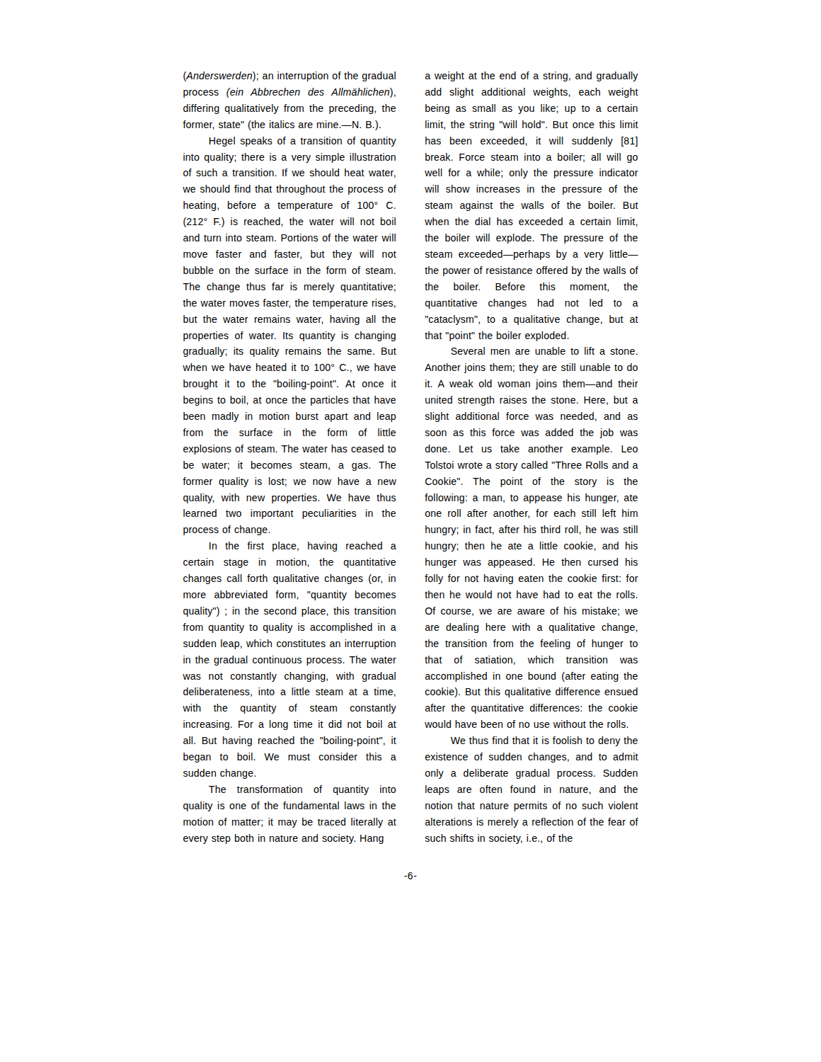(Anderswerden); an interruption of the gradual process (ein Abbrechen des Allmählichen), differing qualitatively from the preceding, the former, state" (the italics are mine.—N. B.).
Hegel speaks of a transition of quantity into quality; there is a very simple illustration of such a transition. If we should heat water, we should find that throughout the process of heating, before a temperature of 100° C. (212° F.) is reached, the water will not boil and turn into steam. Portions of the water will move faster and faster, but they will not bubble on the surface in the form of steam. The change thus far is merely quantitative; the water moves faster, the temperature rises, but the water remains water, having all the properties of water. Its quantity is changing gradually; its quality remains the same. But when we have heated it to 100° C., we have brought it to the "boiling-point". At once it begins to boil, at once the particles that have been madly in motion burst apart and leap from the surface in the form of little explosions of steam. The water has ceased to be water; it becomes steam, a gas. The former quality is lost; we now have a new quality, with new properties. We have thus learned two important peculiarities in the process of change.
In the first place, having reached a certain stage in motion, the quantitative changes call forth qualitative changes (or, in more abbreviated form, "quantity becomes quality") ; in the second place, this transition from quantity to quality is accomplished in a sudden leap, which constitutes an interruption in the gradual continuous process. The water was not constantly changing, with gradual deliberateness, into a little steam at a time, with the quantity of steam constantly increasing. For a long time it did not boil at all. But having reached the "boiling-point", it began to boil. We must consider this a sudden change.
The transformation of quantity into quality is one of the fundamental laws in the motion of matter; it may be traced literally at every step both in nature and society. Hang
a weight at the end of a string, and gradually add slight additional weights, each weight being as small as you like; up to a certain limit, the string "will hold". But once this limit has been exceeded, it will suddenly [81] break. Force steam into a boiler; all will go well for a while; only the pressure indicator will show increases in the pressure of the steam against the walls of the boiler. But when the dial has exceeded a certain limit, the boiler will explode. The pressure of the steam exceeded—perhaps by a very little—the power of resistance offered by the walls of the boiler. Before this moment, the quantitative changes had not led to a "cataclysm", to a qualitative change, but at that "point" the boiler exploded.
Several men are unable to lift a stone. Another joins them; they are still unable to do it. A weak old woman joins them—and their united strength raises the stone. Here, but a slight additional force was needed, and as soon as this force was added the job was done. Let us take another example. Leo Tolstoi wrote a story called "Three Rolls and a Cookie". The point of the story is the following: a man, to appease his hunger, ate one roll after another, for each still left him hungry; in fact, after his third roll, he was still hungry; then he ate a little cookie, and his hunger was appeased. He then cursed his folly for not having eaten the cookie first: for then he would not have had to eat the rolls. Of course, we are aware of his mistake; we are dealing here with a qualitative change, the transition from the feeling of hunger to that of satiation, which transition was accomplished in one bound (after eating the cookie). But this qualitative difference ensued after the quantitative differences: the cookie would have been of no use without the rolls.
We thus find that it is foolish to deny the existence of sudden changes, and to admit only a deliberate gradual process. Sudden leaps are often found in nature, and the notion that nature permits of no such violent alterations is merely a reflection of the fear of such shifts in society, i.e., of the
-6-